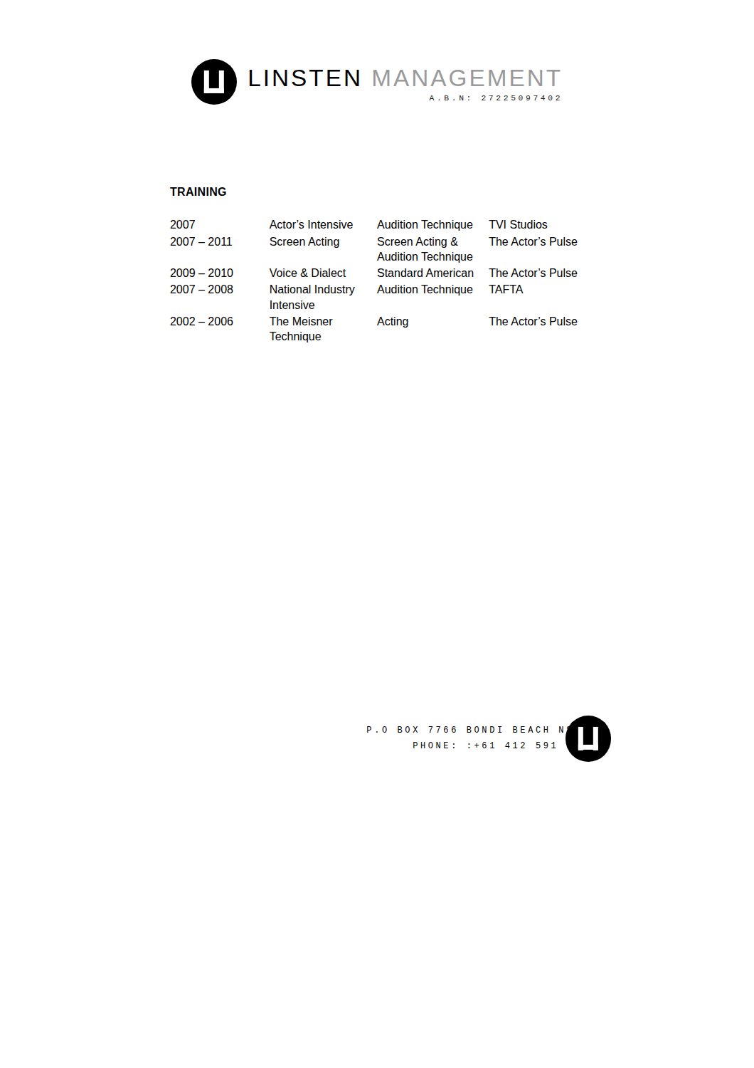LINSTEN MANAGEMENT
A.B.N: 27225097402
TRAINING
| 2007 | Actor’s Intensive | Audition Technique | TVI Studios |
| 2007 – 2011 | Screen Acting | Screen Acting & Audition Technique | The Actor’s Pulse |
| 2009 – 2010 | Voice & Dialect | Standard American | The Actor’s Pulse |
| 2007 – 2008 | National Industry Intensive | Audition Technique | TAFTA |
| 2002 – 2006 | The Meisner Technique | Acting | The Actor’s Pulse |
P.O BOX 7766 BONDI BEACH NSW,
PHONE: :+61 412 591 049